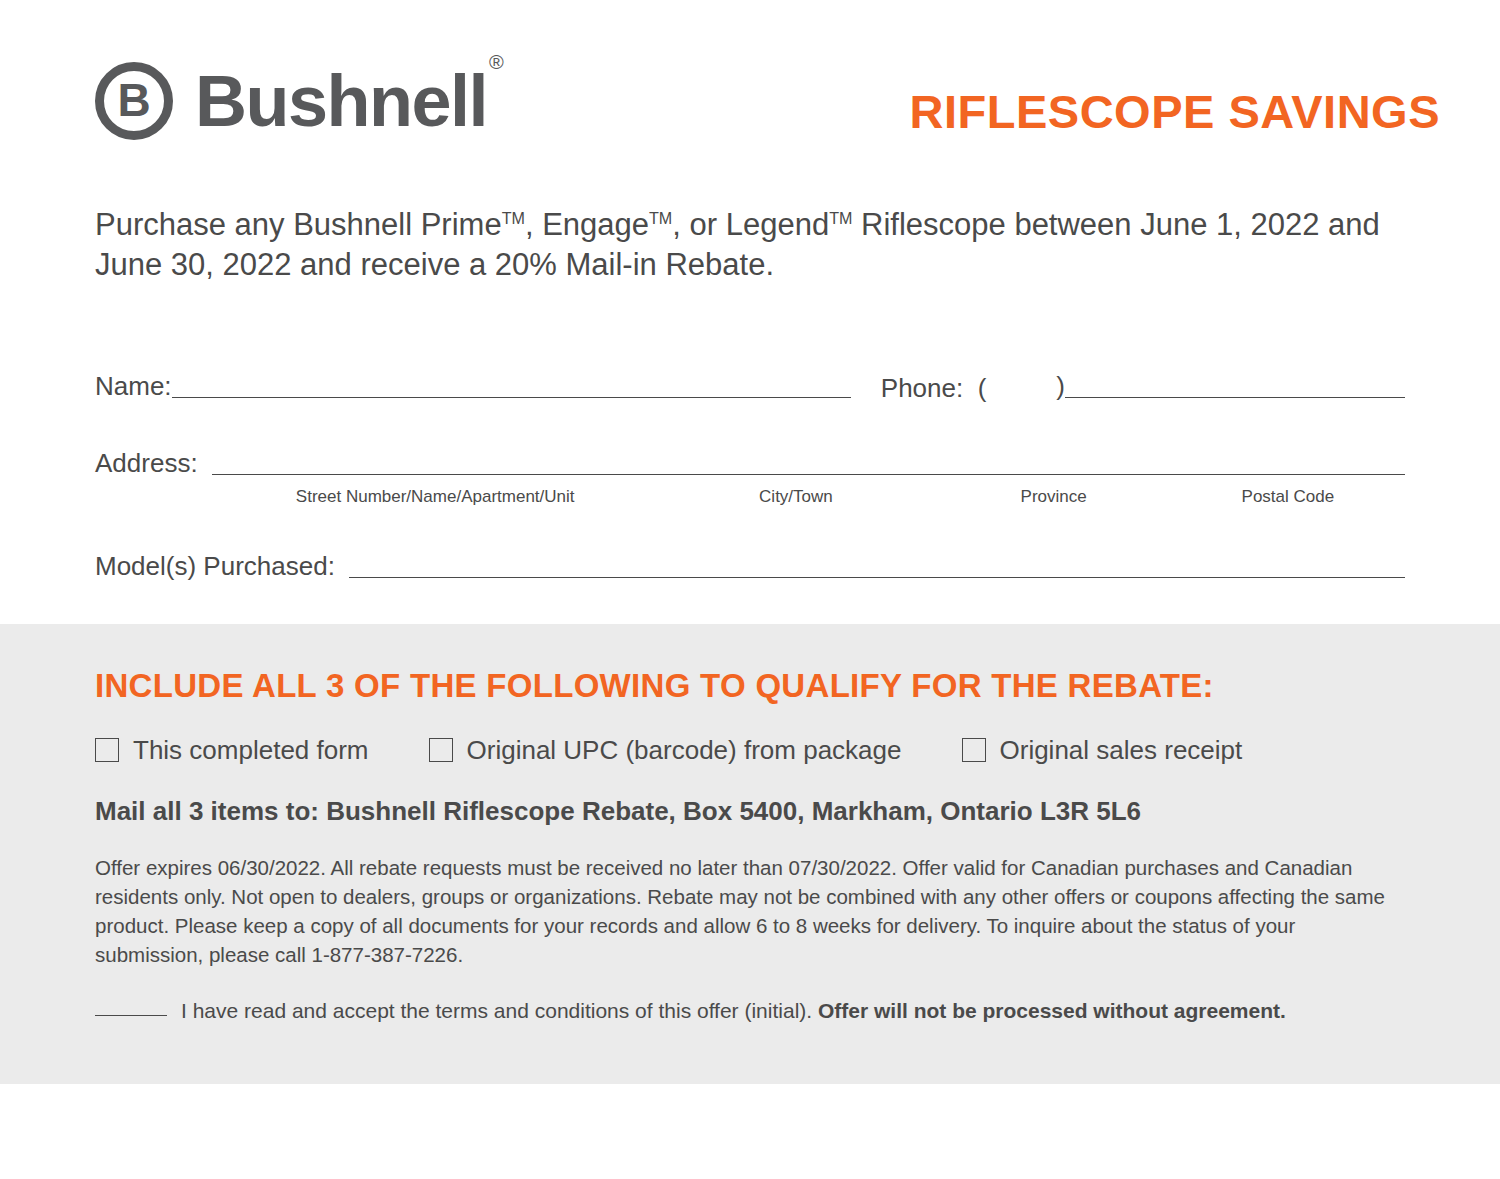B
Bushnell®
RIFLESCOPE SAVINGS
Purchase any Bushnell PrimeTM, EngageTM, or LegendTM Riflescope between June 1, 2022 and June 30, 2022 and receive a 20% Mail-in Rebate.
Name: Phone: ( )
Address:
Street Number/Name/Apartment/Unit City/Town Province Postal Code
Model(s) Purchased:
INCLUDE ALL 3 OF THE FOLLOWING TO QUALIFY FOR THE REBATE:
This completed form
Original UPC (barcode) from package
Original sales receipt
Mail all 3 items to: Bushnell Riflescope Rebate, Box 5400, Markham, Ontario L3R 5L6
Offer expires 06/30/2022. All rebate requests must be received no later than 07/30/2022. Offer valid for Canadian purchases and Canadian residents only. Not open to dealers, groups or organizations. Rebate may not be combined with any other offers or coupons affecting the same product. Please keep a copy of all documents for your records and allow 6 to 8 weeks for delivery. To inquire about the status of your submission, please call 1-877-387-7226.
I have read and accept the terms and conditions of this offer (initial). Offer will not be processed without agreement.